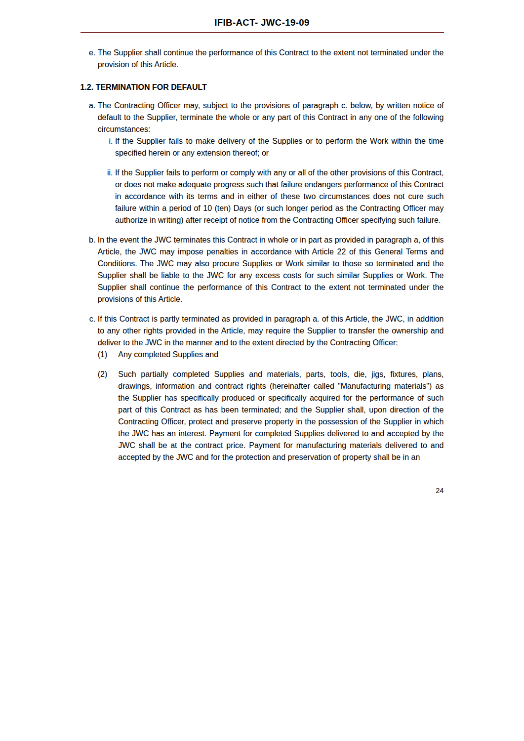IFIB-ACT- JWC-19-09
The Supplier shall continue the performance of this Contract to the extent not terminated under the provision of this Article.
1.2. TERMINATION FOR DEFAULT
The Contracting Officer may, subject to the provisions of paragraph c. below, by written notice of default to the Supplier, terminate the whole or any part of this Contract in any one of the following circumstances:
If the Supplier fails to make delivery of the Supplies or to perform the Work within the time specified herein or any extension thereof; or
If the Supplier fails to perform or comply with any or all of the other provisions of this Contract, or does not make adequate progress such that failure endangers performance of this Contract in accordance with its terms and in either of these two circumstances does not cure such failure within a period of 10 (ten) Days (or such longer period as the Contracting Officer may authorize in writing) after receipt of notice from the Contracting Officer specifying such failure.
In the event the JWC terminates this Contract in whole or in part as provided in paragraph a, of this Article, the JWC may impose penalties in accordance with Article 22 of this General Terms and Conditions. The JWC may also procure Supplies or Work similar to those so terminated and the Supplier shall be liable to the JWC for any excess costs for such similar Supplies or Work. The Supplier shall continue the performance of this Contract to the extent not terminated under the provisions of this Article.
If this Contract is partly terminated as provided in paragraph a. of this Article, the JWC, in addition to any other rights provided in the Article, may require the Supplier to transfer the ownership and deliver to the JWC in the manner and to the extent directed by the Contracting Officer:
(1) Any completed Supplies and
(2) Such partially completed Supplies and materials, parts, tools, die, jigs, fixtures, plans, drawings, information and contract rights (hereinafter called "Manufacturing materials") as the Supplier has specifically produced or specifically acquired for the performance of such part of this Contract as has been terminated; and the Supplier shall, upon direction of the Contracting Officer, protect and preserve property in the possession of the Supplier in which the JWC has an interest. Payment for completed Supplies delivered to and accepted by the JWC shall be at the contract price. Payment for manufacturing materials delivered to and accepted by the JWC and for the protection and preservation of property shall be in an
24